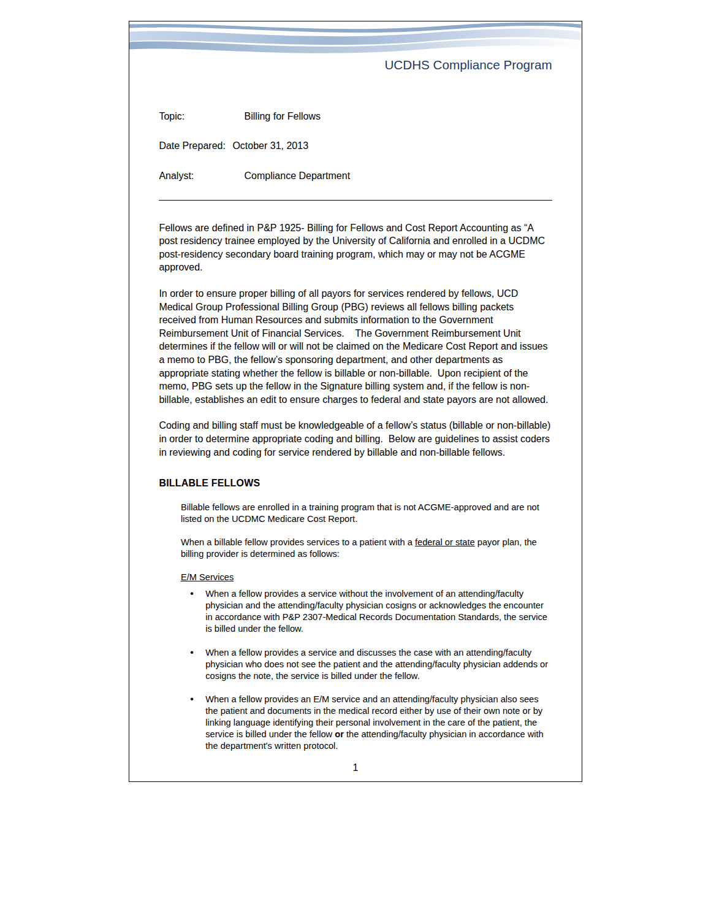UCDHS Compliance Program
Topic: Billing for Fellows
Date Prepared: October 31, 2013
Analyst: Compliance Department
Fellows are defined in P&P 1925- Billing for Fellows and Cost Report Accounting as “A post residency trainee employed by the University of California and enrolled in a UCDMC post-residency secondary board training program, which may or may not be ACGME approved.
In order to ensure proper billing of all payors for services rendered by fellows, UCD Medical Group Professional Billing Group (PBG) reviews all fellows billing packets received from Human Resources and submits information to the Government Reimbursement Unit of Financial Services. The Government Reimbursement Unit determines if the fellow will or will not be claimed on the Medicare Cost Report and issues a memo to PBG, the fellow’s sponsoring department, and other departments as appropriate stating whether the fellow is billable or non-billable. Upon recipient of the memo, PBG sets up the fellow in the Signature billing system and, if the fellow is non-billable, establishes an edit to ensure charges to federal and state payors are not allowed.
Coding and billing staff must be knowledgeable of a fellow’s status (billable or non-billable) in order to determine appropriate coding and billing. Below are guidelines to assist coders in reviewing and coding for service rendered by billable and non-billable fellows.
BILLABLE FELLOWS
Billable fellows are enrolled in a training program that is not ACGME-approved and are not listed on the UCDMC Medicare Cost Report.
When a billable fellow provides services to a patient with a federal or state payor plan, the billing provider is determined as follows:
E/M Services
When a fellow provides a service without the involvement of an attending/faculty physician and the attending/faculty physician cosigns or acknowledges the encounter in accordance with P&P 2307-Medical Records Documentation Standards, the service is billed under the fellow.
When a fellow provides a service and discusses the case with an attending/faculty physician who does not see the patient and the attending/faculty physician addends or cosigns the note, the service is billed under the fellow.
When a fellow provides an E/M service and an attending/faculty physician also sees the patient and documents in the medical record either by use of their own note or by linking language identifying their personal involvement in the care of the patient, the service is billed under the fellow or the attending/faculty physician in accordance with the department's written protocol.
1